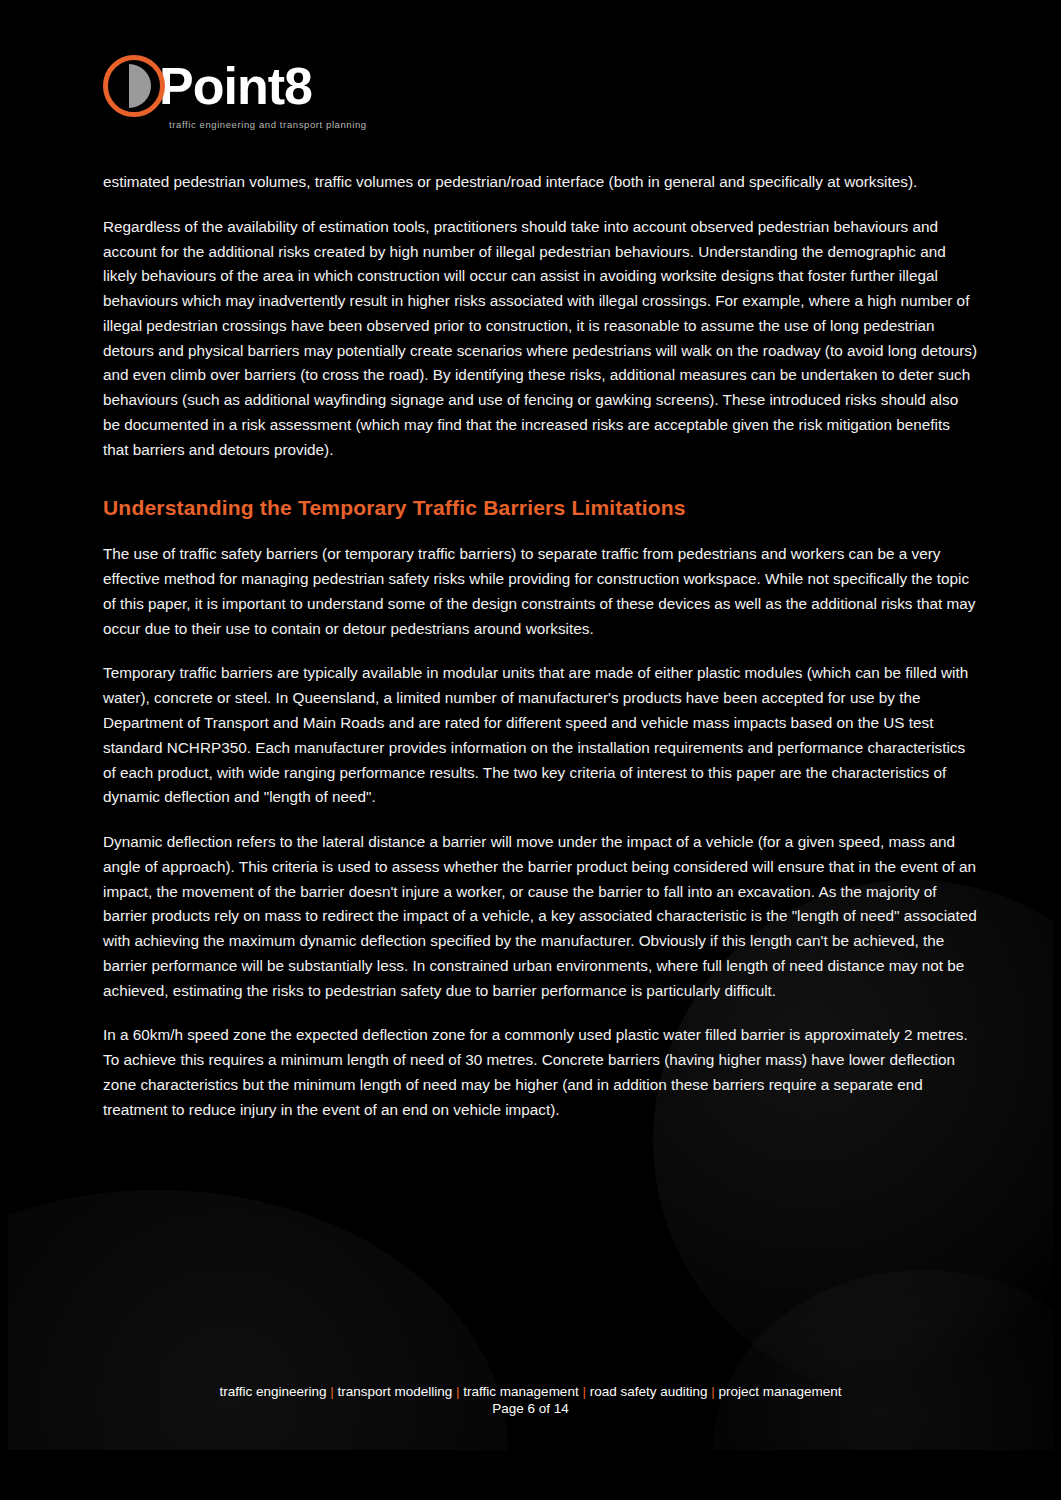Point8
traffic engineering and transport planning
estimated pedestrian volumes, traffic volumes or pedestrian/road interface (both in general and specifically at worksites).
Regardless of the availability of estimation tools, practitioners should take into account observed pedestrian behaviours and account for the additional risks created by high number of illegal pedestrian behaviours. Understanding the demographic and likely behaviours of the area in which construction will occur can assist in avoiding worksite designs that foster further illegal behaviours which may inadvertently result in higher risks associated with illegal crossings. For example, where a high number of illegal pedestrian crossings have been observed prior to construction, it is reasonable to assume the use of long pedestrian detours and physical barriers may potentially create scenarios where pedestrians will walk on the roadway (to avoid long detours) and even climb over barriers (to cross the road). By identifying these risks, additional measures can be undertaken to deter such behaviours (such as additional wayfinding signage and use of fencing or gawking screens). These introduced risks should also be documented in a risk assessment (which may find that the increased risks are acceptable given the risk mitigation benefits that barriers and detours provide).
Understanding the Temporary Traffic Barriers Limitations
The use of traffic safety barriers (or temporary traffic barriers) to separate traffic from pedestrians and workers can be a very effective method for managing pedestrian safety risks while providing for construction workspace. While not specifically the topic of this paper, it is important to understand some of the design constraints of these devices as well as the additional risks that may occur due to their use to contain or detour pedestrians around worksites.
Temporary traffic barriers are typically available in modular units that are made of either plastic modules (which can be filled with water), concrete or steel. In Queensland, a limited number of manufacturer's products have been accepted for use by the Department of Transport and Main Roads and are rated for different speed and vehicle mass impacts based on the US test standard NCHRP350. Each manufacturer provides information on the installation requirements and performance characteristics of each product, with wide ranging performance results. The two key criteria of interest to this paper are the characteristics of dynamic deflection and "length of need".
Dynamic deflection refers to the lateral distance a barrier will move under the impact of a vehicle (for a given speed, mass and angle of approach). This criteria is used to assess whether the barrier product being considered will ensure that in the event of an impact, the movement of the barrier doesn't injure a worker, or cause the barrier to fall into an excavation. As the majority of barrier products rely on mass to redirect the impact of a vehicle, a key associated characteristic is the "length of need" associated with achieving the maximum dynamic deflection specified by the manufacturer. Obviously if this length can't be achieved, the barrier performance will be substantially less. In constrained urban environments, where full length of need distance may not be achieved, estimating the risks to pedestrian safety due to barrier performance is particularly difficult.
In a 60km/h speed zone the expected deflection zone for a commonly used plastic water filled barrier is approximately 2 metres. To achieve this requires a minimum length of need of 30 metres. Concrete barriers (having higher mass) have lower deflection zone characteristics but the minimum length of need may be higher (and in addition these barriers require a separate end treatment to reduce injury in the event of an end on vehicle impact).
traffic engineering | transport modelling | traffic management | road safety auditing | project management Page 6 of 14